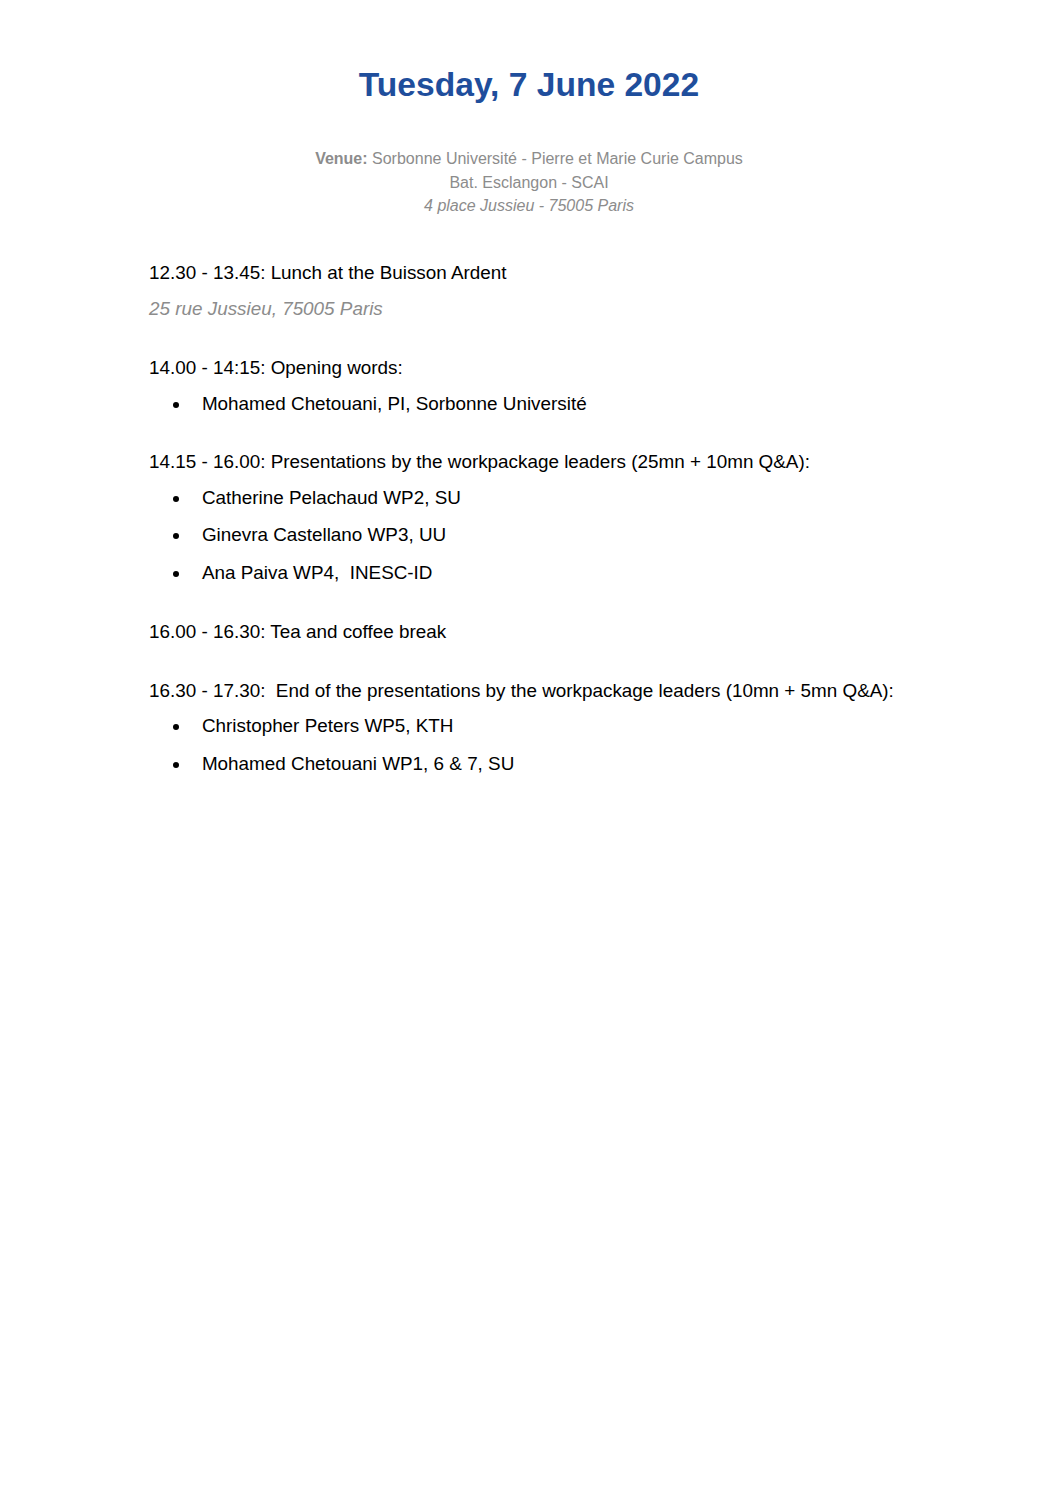Tuesday, 7 June 2022
Venue: Sorbonne Université - Pierre et Marie Curie Campus
Bat. Esclangon - SCAI
4 place Jussieu - 75005 Paris
12.30 - 13.45: Lunch at the Buisson Ardent
25 rue Jussieu, 75005 Paris
14.00 - 14:15: Opening words:
Mohamed Chetouani, PI, Sorbonne Université
14.15 - 16.00: Presentations by the workpackage leaders (25mn + 10mn Q&A):
Catherine Pelachaud WP2, SU
Ginevra Castellano WP3, UU
Ana Paiva WP4, INESC-ID
16.00 - 16.30: Tea and coffee break
16.30 - 17.30: End of the presentations by the workpackage leaders (10mn + 5mn Q&A):
Christopher Peters WP5, KTH
Mohamed Chetouani WP1, 6 & 7, SU